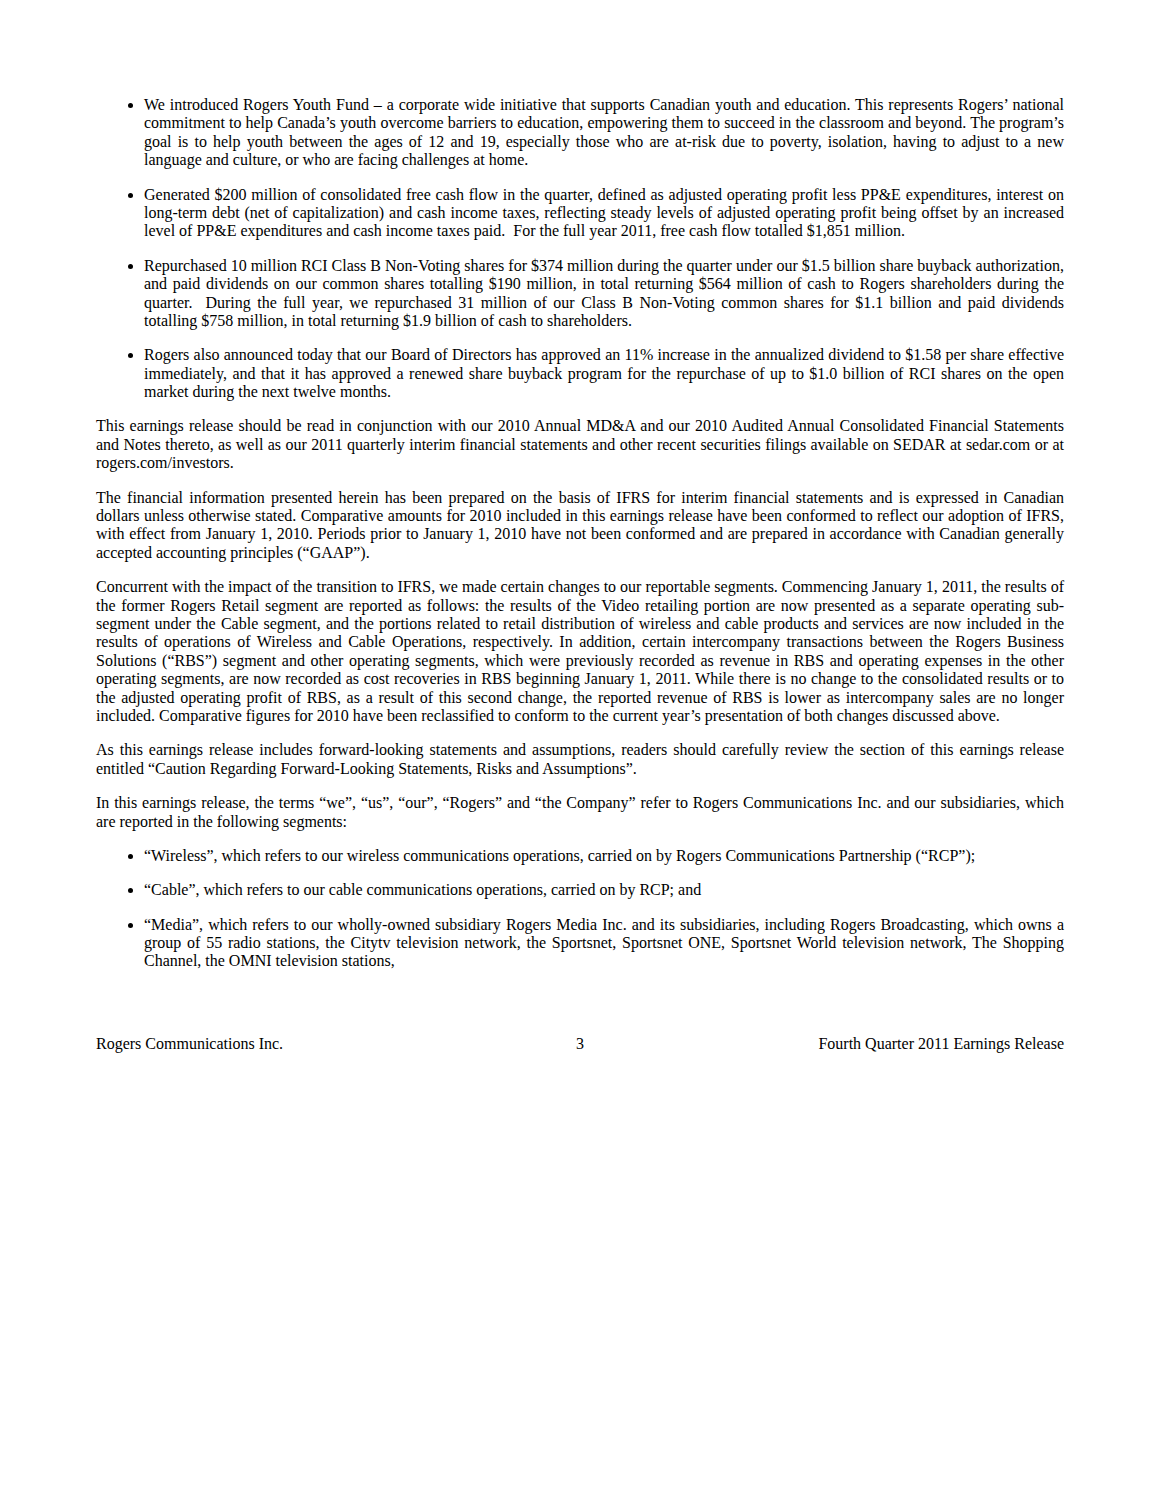We introduced Rogers Youth Fund – a corporate wide initiative that supports Canadian youth and education. This represents Rogers’ national commitment to help Canada’s youth overcome barriers to education, empowering them to succeed in the classroom and beyond. The program’s goal is to help youth between the ages of 12 and 19, especially those who are at-risk due to poverty, isolation, having to adjust to a new language and culture, or who are facing challenges at home.
Generated $200 million of consolidated free cash flow in the quarter, defined as adjusted operating profit less PP&E expenditures, interest on long-term debt (net of capitalization) and cash income taxes, reflecting steady levels of adjusted operating profit being offset by an increased level of PP&E expenditures and cash income taxes paid. For the full year 2011, free cash flow totalled $1,851 million.
Repurchased 10 million RCI Class B Non-Voting shares for $374 million during the quarter under our $1.5 billion share buyback authorization, and paid dividends on our common shares totalling $190 million, in total returning $564 million of cash to Rogers shareholders during the quarter. During the full year, we repurchased 31 million of our Class B Non-Voting common shares for $1.1 billion and paid dividends totalling $758 million, in total returning $1.9 billion of cash to shareholders.
Rogers also announced today that our Board of Directors has approved an 11% increase in the annualized dividend to $1.58 per share effective immediately, and that it has approved a renewed share buyback program for the repurchase of up to $1.0 billion of RCI shares on the open market during the next twelve months.
This earnings release should be read in conjunction with our 2010 Annual MD&A and our 2010 Audited Annual Consolidated Financial Statements and Notes thereto, as well as our 2011 quarterly interim financial statements and other recent securities filings available on SEDAR at sedar.com or at rogers.com/investors.
The financial information presented herein has been prepared on the basis of IFRS for interim financial statements and is expressed in Canadian dollars unless otherwise stated. Comparative amounts for 2010 included in this earnings release have been conformed to reflect our adoption of IFRS, with effect from January 1, 2010. Periods prior to January 1, 2010 have not been conformed and are prepared in accordance with Canadian generally accepted accounting principles (“GAAP”).
Concurrent with the impact of the transition to IFRS, we made certain changes to our reportable segments. Commencing January 1, 2011, the results of the former Rogers Retail segment are reported as follows: the results of the Video retailing portion are now presented as a separate operating sub-segment under the Cable segment, and the portions related to retail distribution of wireless and cable products and services are now included in the results of operations of Wireless and Cable Operations, respectively. In addition, certain intercompany transactions between the Rogers Business Solutions (“RBS”) segment and other operating segments, which were previously recorded as revenue in RBS and operating expenses in the other operating segments, are now recorded as cost recoveries in RBS beginning January 1, 2011. While there is no change to the consolidated results or to the adjusted operating profit of RBS, as a result of this second change, the reported revenue of RBS is lower as intercompany sales are no longer included. Comparative figures for 2010 have been reclassified to conform to the current year’s presentation of both changes discussed above.
As this earnings release includes forward-looking statements and assumptions, readers should carefully review the section of this earnings release entitled “Caution Regarding Forward-Looking Statements, Risks and Assumptions”.
In this earnings release, the terms “we”, “us”, “our”, “Rogers” and “the Company” refer to Rogers Communications Inc. and our subsidiaries, which are reported in the following segments:
“Wireless”, which refers to our wireless communications operations, carried on by Rogers Communications Partnership (“RCP”);
“Cable”, which refers to our cable communications operations, carried on by RCP; and
“Media”, which refers to our wholly-owned subsidiary Rogers Media Inc. and its subsidiaries, including Rogers Broadcasting, which owns a group of 55 radio stations, the Citytv television network, the Sportsnet, Sportsnet ONE, Sportsnet World television network, The Shopping Channel, the OMNI television stations,
| Rogers Communications Inc. | 3 | Fourth Quarter 2011 Earnings Release |